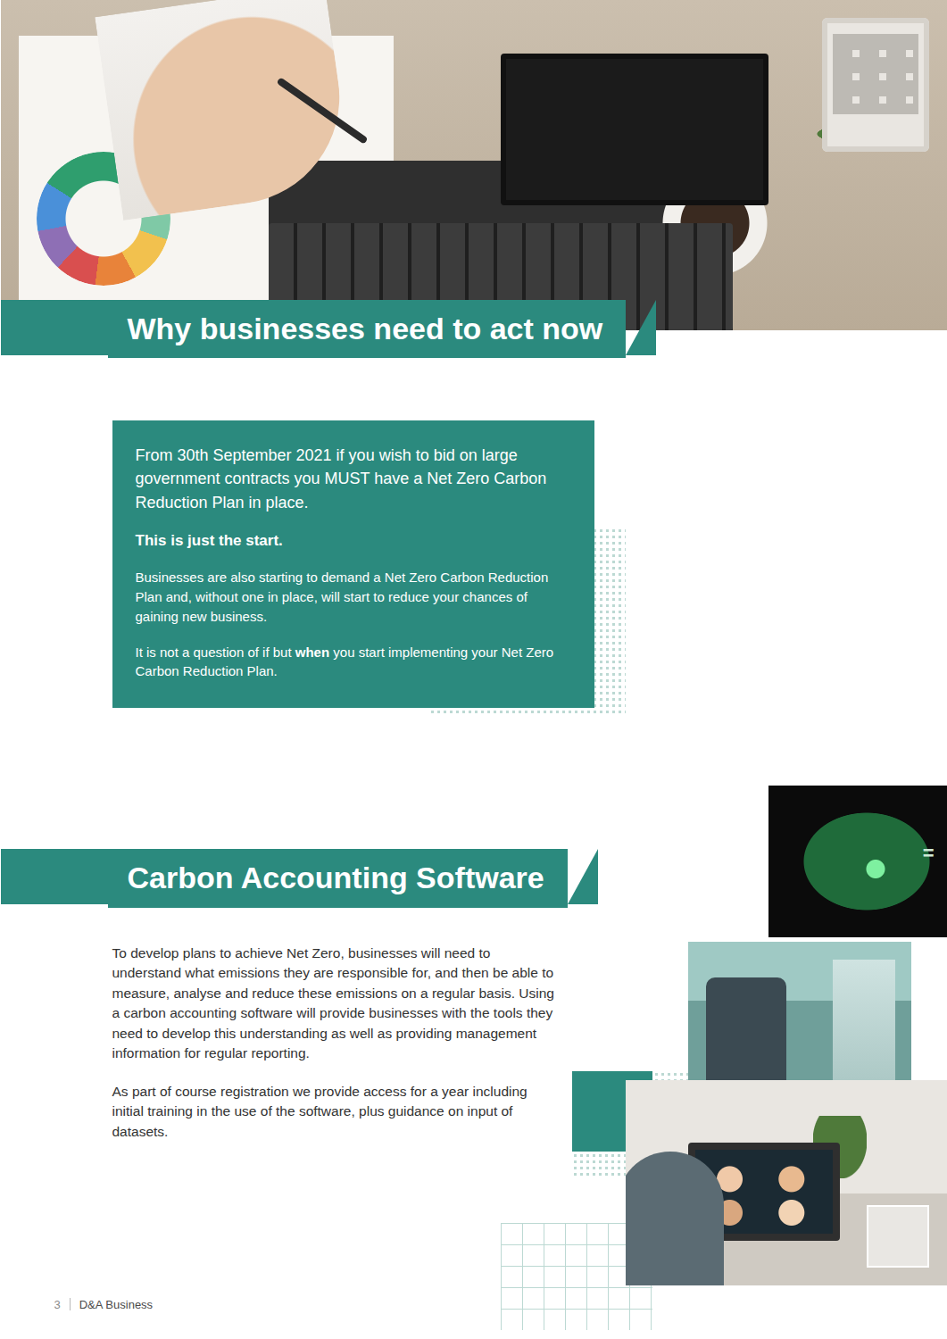Why businesses need to act now
From 30th September 2021 if you wish to bid on large government contracts you MUST have a Net Zero Carbon Reduction Plan in place.
This is just the start.
Businesses are also starting to demand a Net Zero Carbon Reduction Plan and, without one in place, will start to reduce your chances of gaining new business.
It is not a question of if but when you start implementing your Net Zero Carbon Reduction Plan.
Carbon Accounting Software
To develop plans to achieve Net Zero, businesses will need to understand what emissions they are responsible for, and then be able to measure, analyse and reduce these emissions on a regular basis. Using a carbon accounting software will provide businesses with the tools they need to develop this understanding as well as providing management information for regular reporting.
As part of course registration we provide access for a year including initial training in the use of the software, plus guidance on input of datasets.
3 D&A Business